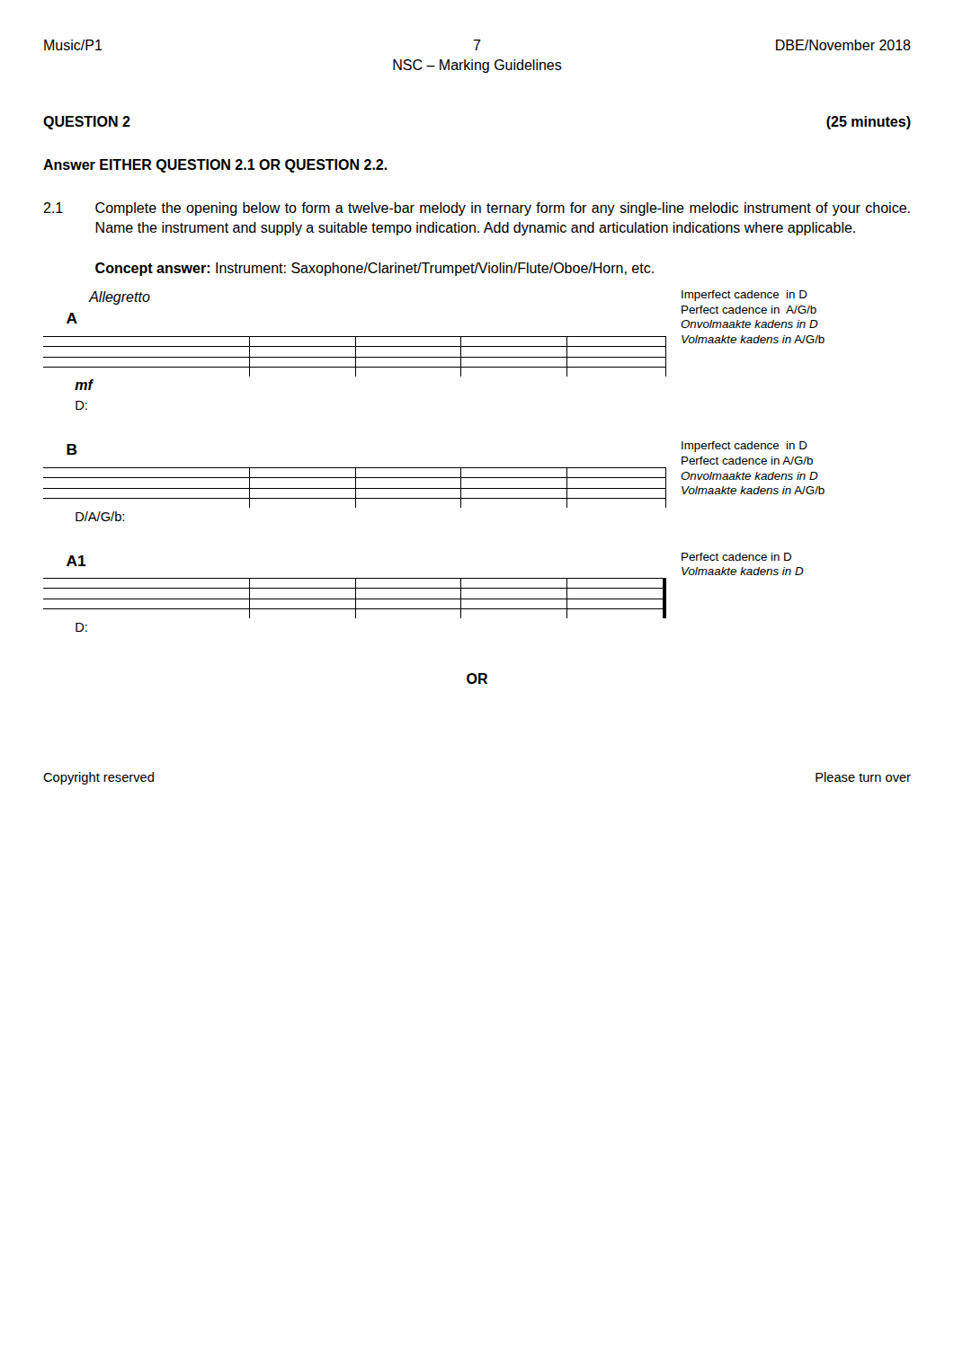Music/P1
7 NSC – Marking Guidelines
DBE/November 2018
QUESTION 2
(25 minutes)
Answer EITHER QUESTION 2.1 OR QUESTION 2.2.
2.1
Complete the opening below to form a twelve-bar melody in ternary form for any single-line melodic instrument of your choice. Name the instrument and supply a suitable tempo indication. Add dynamic and articulation indications where applicable.
Concept answer: Instrument: Saxophone/Clarinet/Trumpet/Violin/Flute/Oboe/Horn, etc.
Allegretto
A
mf
D:
Imperfect cadence in D
Perfect cadence in A/G/b
Onvolmaakte kadens in D
Volmaakte kadens in A/G/b
B
D/A/G/b:
Imperfect cadence in D
Perfect cadence in A/G/b
Onvolmaakte kadens in D
Volmaakte kadens in A/G/b
A1
D:
Perfect cadence in D
Volmaakte kadens in D
OR
Copyright reserved Please turn over